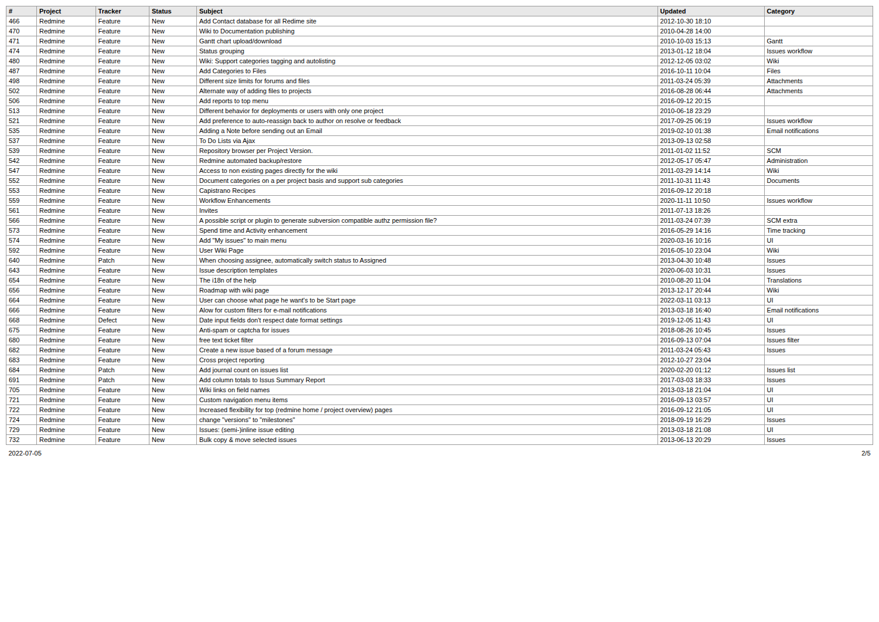| # | Project | Tracker | Status | Subject | Updated | Category |
| --- | --- | --- | --- | --- | --- | --- |
| 466 | Redmine | Feature | New | Add Contact database for all Redime site | 2012-10-30 18:10 | |
| 470 | Redmine | Feature | New | Wiki to Documentation publishing | 2010-04-28 14:00 | |
| 471 | Redmine | Feature | New | Gantt chart upload/download | 2010-10-03 15:13 | Gantt |
| 474 | Redmine | Feature | New | Status grouping | 2013-01-12 18:04 | Issues workflow |
| 480 | Redmine | Feature | New | Wiki: Support categories tagging and autolisting | 2012-12-05 03:02 | Wiki |
| 487 | Redmine | Feature | New | Add Categories to Files | 2016-10-11 10:04 | Files |
| 498 | Redmine | Feature | New | Different size limits for forums and files | 2011-03-24 05:39 | Attachments |
| 502 | Redmine | Feature | New | Alternate way of adding files to projects | 2016-08-28 06:44 | Attachments |
| 506 | Redmine | Feature | New | Add reports to top menu | 2016-09-12 20:15 | |
| 513 | Redmine | Feature | New | Different behavior for deployments or users with only one project | 2010-06-18 23:29 | |
| 521 | Redmine | Feature | New | Add preference to auto-reassign back to author on resolve or feedback | 2017-09-25 06:19 | Issues workflow |
| 535 | Redmine | Feature | New | Adding a Note before sending out an Email | 2019-02-10 01:38 | Email notifications |
| 537 | Redmine | Feature | New | To Do Lists via Ajax | 2013-09-13 02:58 | |
| 539 | Redmine | Feature | New | Repository browser per Project Version. | 2011-01-02 11:52 | SCM |
| 542 | Redmine | Feature | New | Redmine automated backup/restore | 2012-05-17 05:47 | Administration |
| 547 | Redmine | Feature | New | Access to non existing pages directly for the wiki | 2011-03-29 14:14 | Wiki |
| 552 | Redmine | Feature | New | Document categories on a per project basis and support sub categories | 2011-10-31 11:43 | Documents |
| 553 | Redmine | Feature | New | Capistrano Recipes | 2016-09-12 20:18 | |
| 559 | Redmine | Feature | New | Workflow Enhancements | 2020-11-11 10:50 | Issues workflow |
| 561 | Redmine | Feature | New | Invites | 2011-07-13 18:26 | |
| 566 | Redmine | Feature | New | A possible script or plugin to generate subversion compatible authz permission file? | 2011-03-24 07:39 | SCM extra |
| 573 | Redmine | Feature | New | Spend time and Activity enhancement | 2016-05-29 14:16 | Time tracking |
| 574 | Redmine | Feature | New | Add "My issues" to main menu | 2020-03-16 10:16 | UI |
| 592 | Redmine | Feature | New | User Wiki Page | 2016-05-10 23:04 | Wiki |
| 640 | Redmine | Patch | New | When choosing assignee, automatically switch status to Assigned | 2013-04-30 10:48 | Issues |
| 643 | Redmine | Feature | New | Issue description templates | 2020-06-03 10:31 | Issues |
| 654 | Redmine | Feature | New | The i18n of the help | 2010-08-20 11:04 | Translations |
| 656 | Redmine | Feature | New | Roadmap with wiki page | 2013-12-17 20:44 | Wiki |
| 664 | Redmine | Feature | New | User can choose what page he want's to be Start page | 2022-03-11 03:13 | UI |
| 666 | Redmine | Feature | New | Alow for custom filters for e-mail notifications | 2013-03-18 16:40 | Email notifications |
| 668 | Redmine | Defect | New | Date input fields don't respect date format settings | 2019-12-05 11:43 | UI |
| 675 | Redmine | Feature | New | Anti-spam or captcha for issues | 2018-08-26 10:45 | Issues |
| 680 | Redmine | Feature | New | free text ticket filter | 2016-09-13 07:04 | Issues filter |
| 682 | Redmine | Feature | New | Create a new issue based of a forum message | 2011-03-24 05:43 | Issues |
| 683 | Redmine | Feature | New | Cross project reporting | 2012-10-27 23:04 | |
| 684 | Redmine | Patch | New | Add journal count on issues list | 2020-02-20 01:12 | Issues list |
| 691 | Redmine | Patch | New | Add column totals to Issus Summary Report | 2017-03-03 18:33 | Issues |
| 705 | Redmine | Feature | New | Wiki links on field names | 2013-03-18 21:04 | UI |
| 721 | Redmine | Feature | New | Custom navigation menu items | 2016-09-13 03:57 | UI |
| 722 | Redmine | Feature | New | Increased flexibility for top (redmine home / project overview) pages | 2016-09-12 21:05 | UI |
| 724 | Redmine | Feature | New | change "versions" to "milestones" | 2018-09-19 16:29 | Issues |
| 729 | Redmine | Feature | New | Issues: (semi-)inline issue editing | 2013-03-18 21:08 | UI |
| 732 | Redmine | Feature | New | Bulk copy & move selected issues | 2013-06-13 20:29 | Issues |
| 2022-07-05 | | 2/5 |